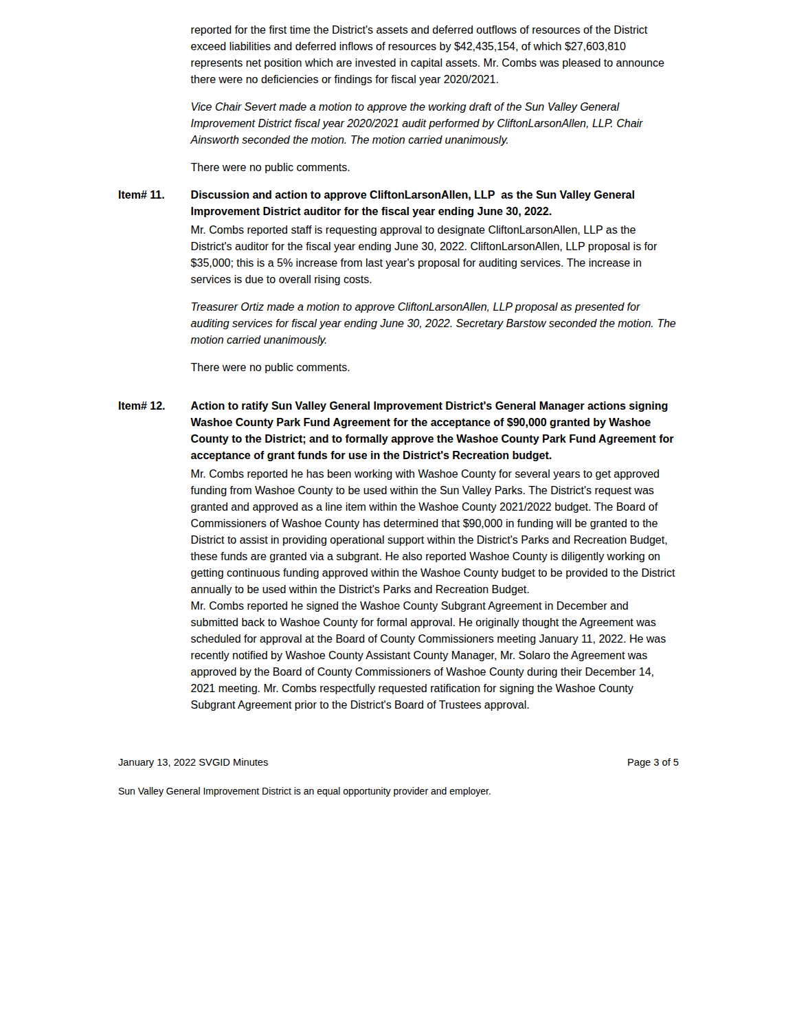reported for the first time the District's assets and deferred outflows of resources of the District exceed liabilities and deferred inflows of resources by $42,435,154, of which $27,603,810 represents net position which are invested in capital assets. Mr. Combs was pleased to announce there were no deficiencies or findings for fiscal year 2020/2021.
Vice Chair Severt made a motion to approve the working draft of the Sun Valley General Improvement District fiscal year 2020/2021 audit performed by CliftonLarsonAllen, LLP. Chair Ainsworth seconded the motion. The motion carried unanimously.
There were no public comments.
Item# 11.
Discussion and action to approve CliftonLarsonAllen, LLP as the Sun Valley General Improvement District auditor for the fiscal year ending June 30, 2022.
Mr. Combs reported staff is requesting approval to designate CliftonLarsonAllen, LLP as the District's auditor for the fiscal year ending June 30, 2022. CliftonLarsonAllen, LLP proposal is for $35,000; this is a 5% increase from last year's proposal for auditing services. The increase in services is due to overall rising costs.
Treasurer Ortiz made a motion to approve CliftonLarsonAllen, LLP proposal as presented for auditing services for fiscal year ending June 30, 2022. Secretary Barstow seconded the motion. The motion carried unanimously.
There were no public comments.
Item# 12.
Action to ratify Sun Valley General Improvement District's General Manager actions signing Washoe County Park Fund Agreement for the acceptance of $90,000 granted by Washoe County to the District; and to formally approve the Washoe County Park Fund Agreement for acceptance of grant funds for use in the District's Recreation budget.
Mr. Combs reported he has been working with Washoe County for several years to get approved funding from Washoe County to be used within the Sun Valley Parks. The District's request was granted and approved as a line item within the Washoe County 2021/2022 budget. The Board of Commissioners of Washoe County has determined that $90,000 in funding will be granted to the District to assist in providing operational support within the District's Parks and Recreation Budget, these funds are granted via a subgrant. He also reported Washoe County is diligently working on getting continuous funding approved within the Washoe County budget to be provided to the District annually to be used within the District's Parks and Recreation Budget.
Mr. Combs reported he signed the Washoe County Subgrant Agreement in December and submitted back to Washoe County for formal approval. He originally thought the Agreement was scheduled for approval at the Board of County Commissioners meeting January 11, 2022. He was recently notified by Washoe County Assistant County Manager, Mr. Solaro the Agreement was approved by the Board of County Commissioners of Washoe County during their December 14, 2021 meeting. Mr. Combs respectfully requested ratification for signing the Washoe County Subgrant Agreement prior to the District's Board of Trustees approval.
January 13, 2022 SVGID Minutes Page 3 of 5
Sun Valley General Improvement District is an equal opportunity provider and employer.